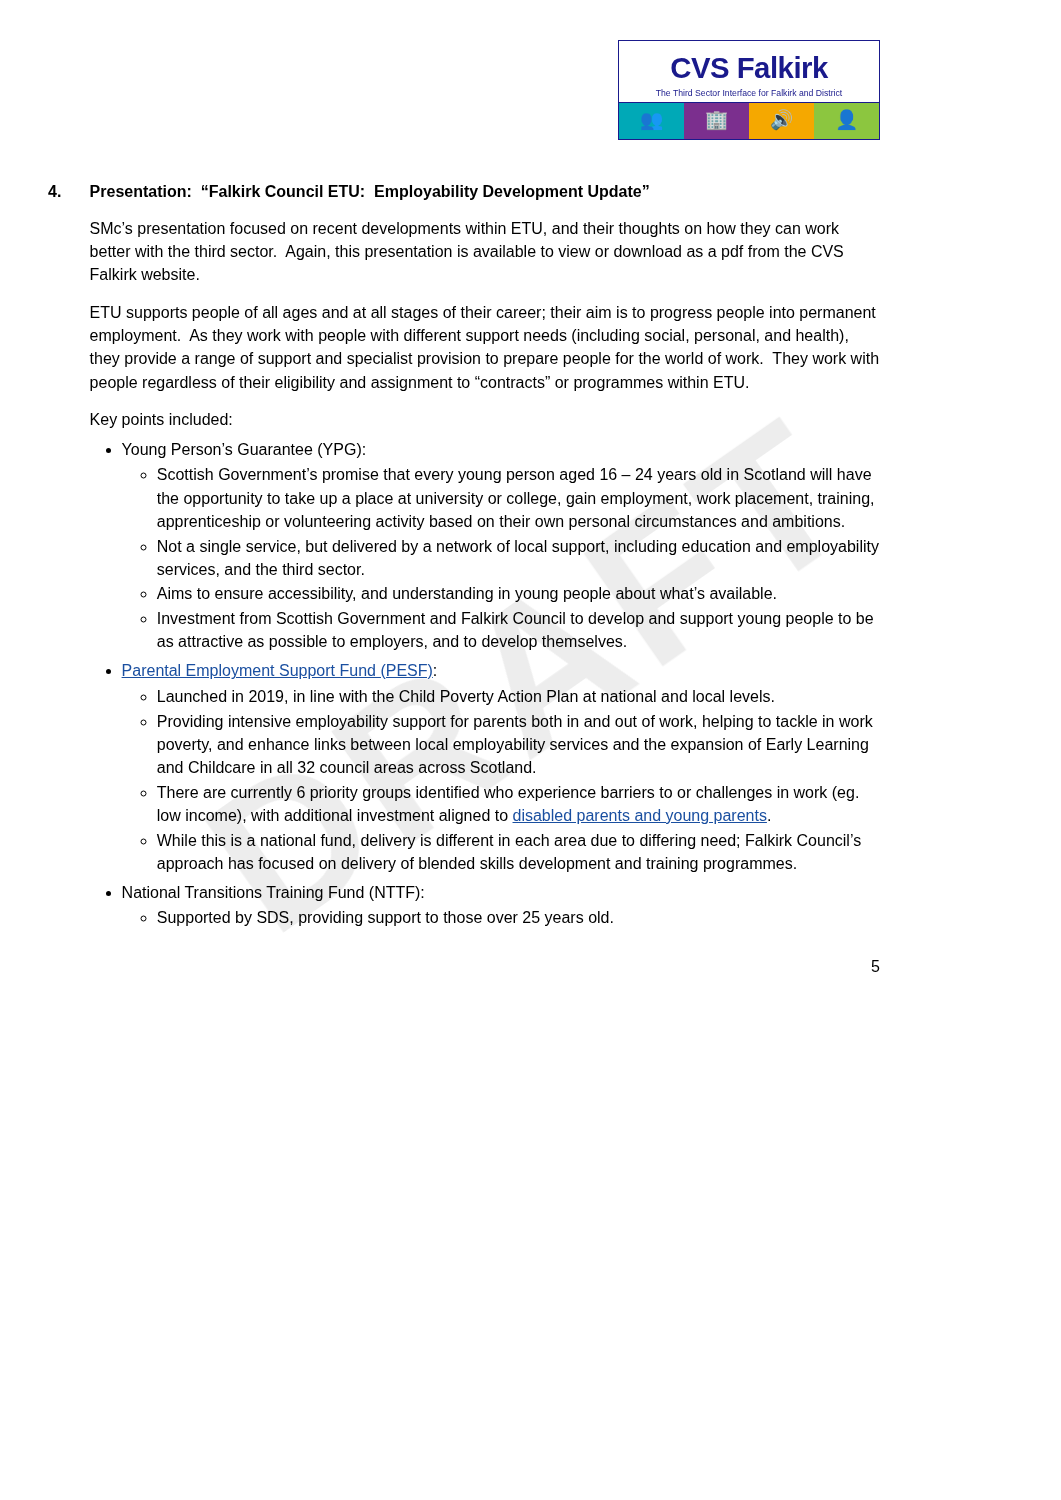DRAFT
CVS Falkirk
The Third Sector Interface for Falkirk and District
👥 🏢 🔊 👤
4.
Presentation: “Falkirk Council ETU: Employability Development Update”
SMc’s presentation focused on recent developments within ETU, and their thoughts on how they can work better with the third sector. Again, this presentation is available to view or download as a pdf from the CVS Falkirk website.
ETU supports people of all ages and at all stages of their career; their aim is to progress people into permanent employment. As they work with people with different support needs (including social, personal, and health), they provide a range of support and specialist provision to prepare people for the world of work. They work with people regardless of their eligibility and assignment to “contracts” or programmes within ETU.
Key points included:
Young Person’s Guarantee (YPG):
Scottish Government’s promise that every young person aged 16 – 24 years old in Scotland will have the opportunity to take up a place at university or college, gain employment, work placement, training, apprenticeship or volunteering activity based on their own personal circumstances and ambitions.
Not a single service, but delivered by a network of local support, including education and employability services, and the third sector.
Aims to ensure accessibility, and understanding in young people about what’s available.
Investment from Scottish Government and Falkirk Council to develop and support young people to be as attractive as possible to employers, and to develop themselves.
Parental Employment Support Fund (PESF):
Launched in 2019, in line with the Child Poverty Action Plan at national and local levels.
Providing intensive employability support for parents both in and out of work, helping to tackle in work poverty, and enhance links between local employability services and the expansion of Early Learning and Childcare in all 32 council areas across Scotland.
There are currently 6 priority groups identified who experience barriers to or challenges in work (eg. low income), with additional investment aligned to disabled parents and young parents.
While this is a national fund, delivery is different in each area due to differing need; Falkirk Council’s approach has focused on delivery of blended skills development and training programmes.
National Transitions Training Fund (NTTF):
Supported by SDS, providing support to those over 25 years old.
5